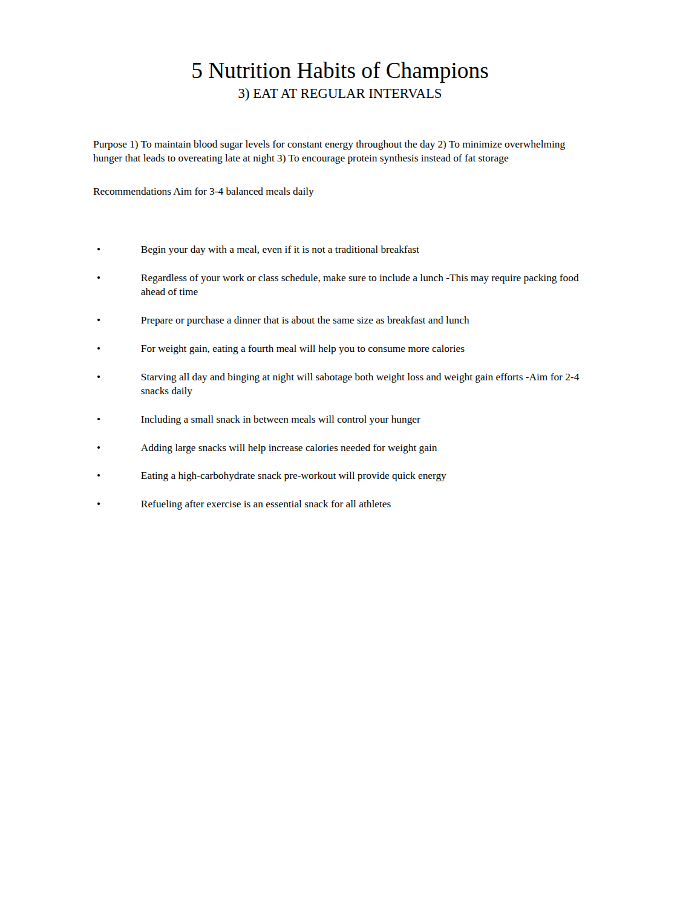5 Nutrition Habits of Champions
3) EAT AT REGULAR INTERVALS
Purpose 1) To maintain blood sugar levels for constant energy throughout the day 2) To minimize overwhelming hunger that leads to overeating late at night 3) To encourage protein synthesis instead of fat storage
Recommendations Aim for 3-4 balanced meals daily
•Begin your day with a meal, even if it is not a traditional breakfast
•Regardless of your work or class schedule, make sure to include a lunch -This may require packing food ahead of time
•Prepare or purchase a dinner that is about the same size as breakfast and lunch
•For weight gain, eating a fourth meal will help you to consume more calories
•Starving all day and binging at night will sabotage both weight loss and weight gain efforts -Aim for 2-4 snacks daily
•Including a small snack in between meals will control your hunger
•Adding large snacks will help increase calories needed for weight gain
•Eating a high-carbohydrate snack pre-workout will provide quick energy
•Refueling after exercise is an essential snack for all athletes